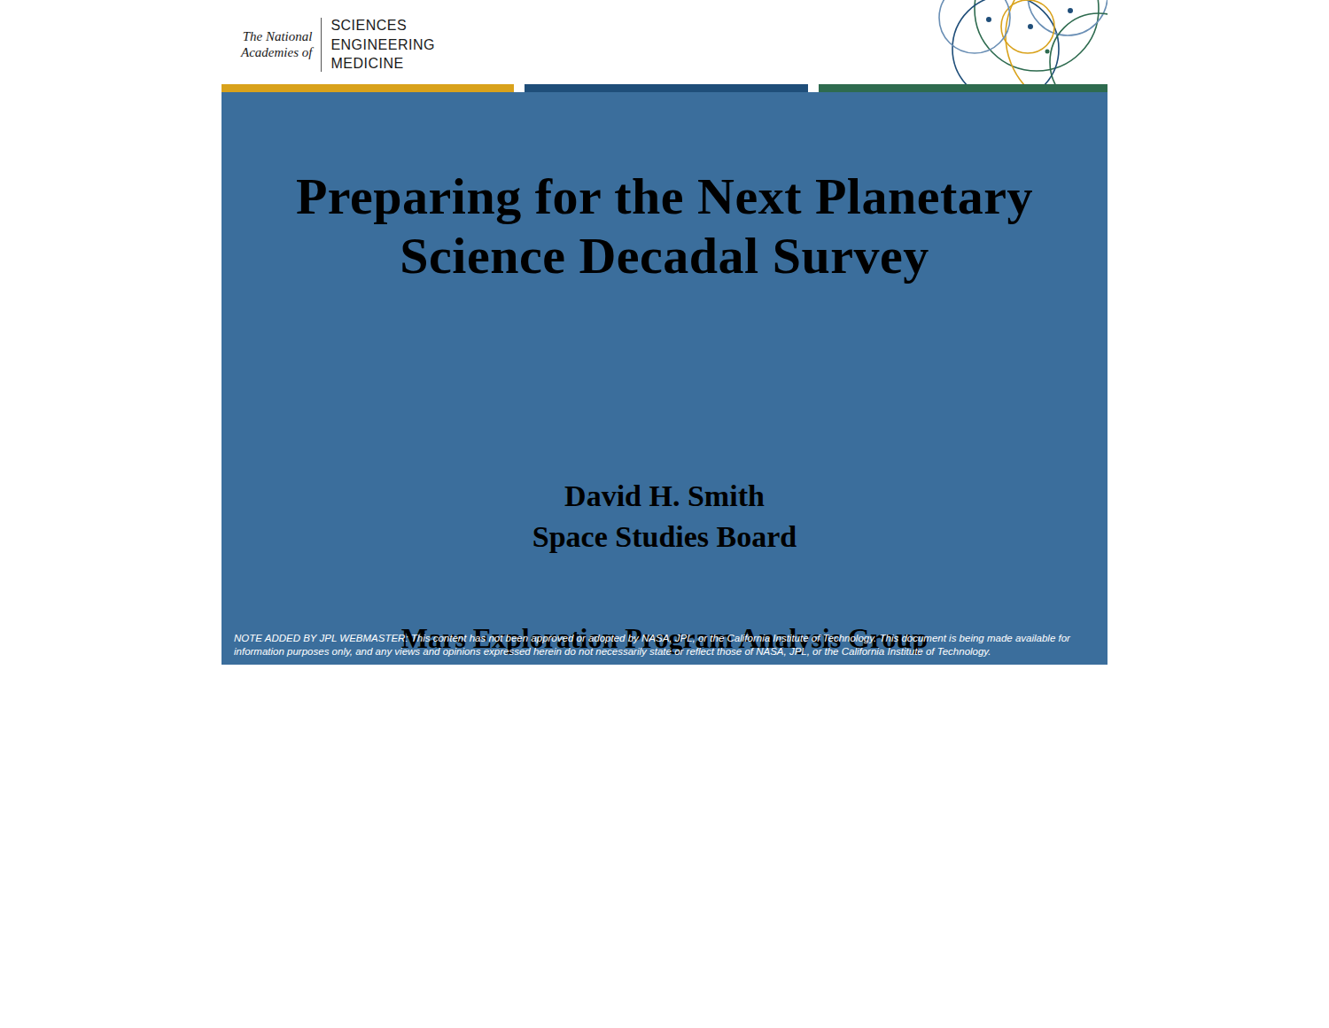The National
Academies of
SCIENCES
ENGINEERING
MEDICINE
Preparing for the Next Planetary Science Decadal Survey
David H. Smith
Space Studies Board
Mars Exploration Program Analysis Group
Crystal City, 4 April 2018
NOTE ADDED BY JPL WEBMASTER: This content has not been approved or adopted by NASA, JPL, or the California Institute of Technology. This document is being made available for information purposes only, and any views and opinions expressed herein do not necessarily state or reflect those of NASA, JPL, or the California Institute of Technology.